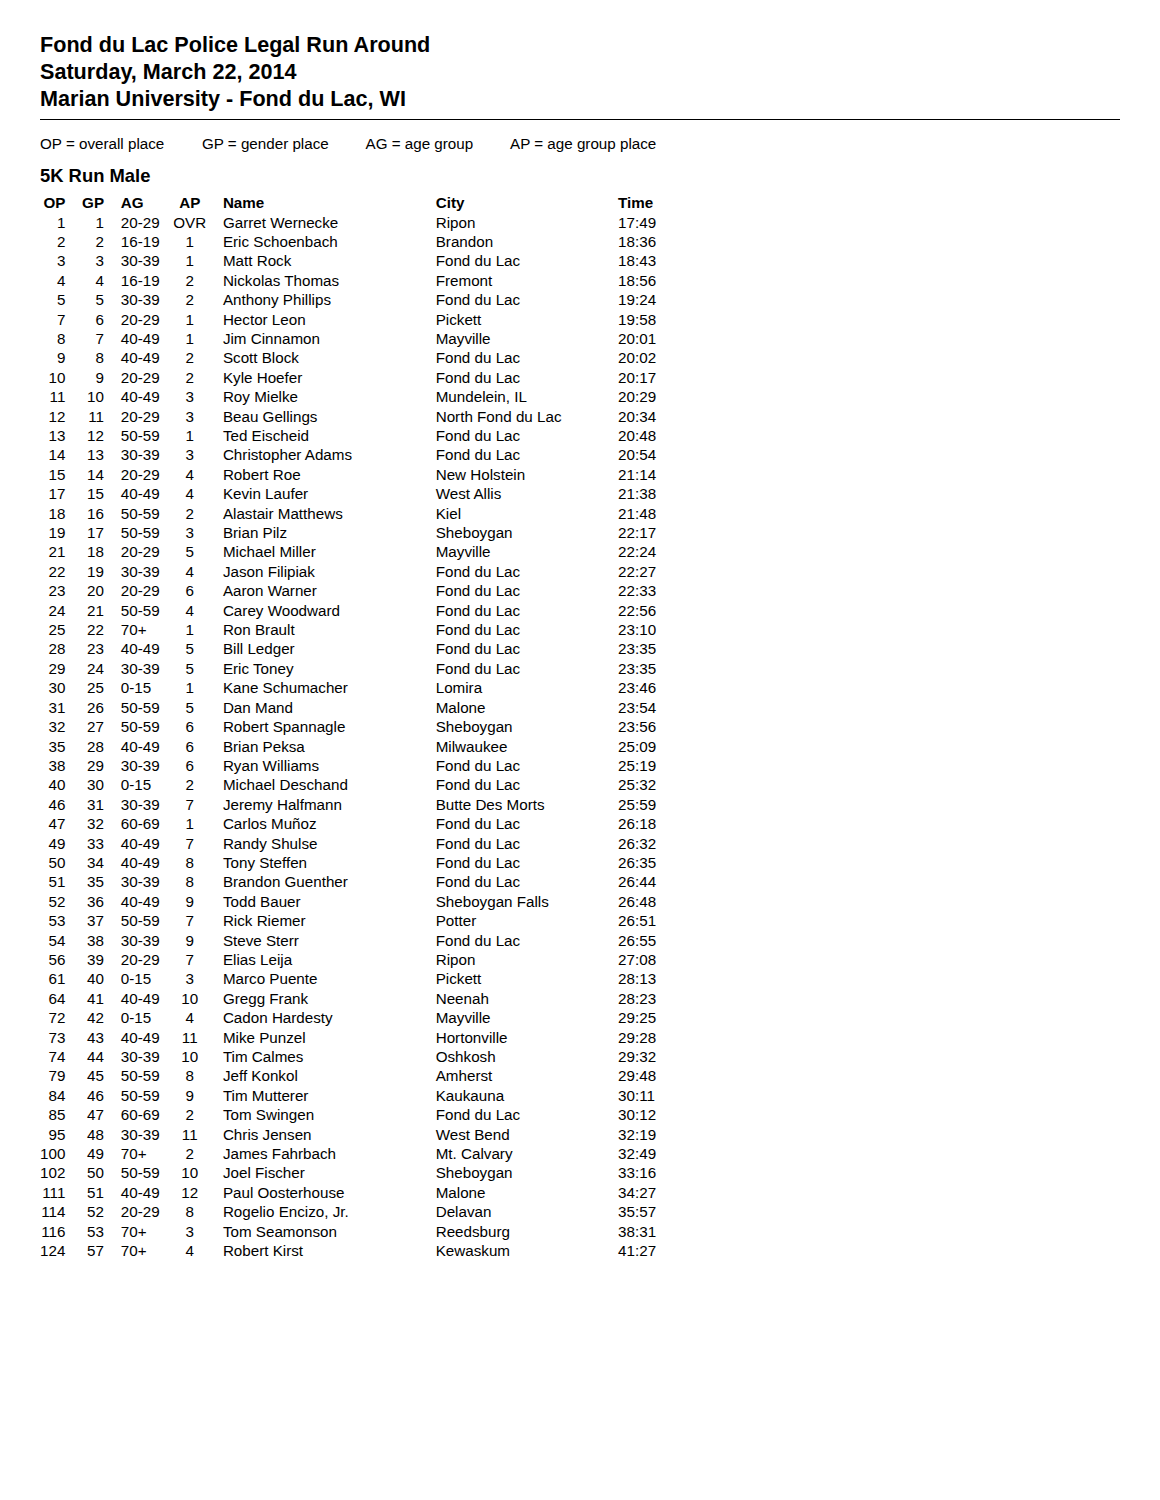Fond du Lac Police Legal Run Around
Saturday, March 22, 2014
Marian University - Fond du Lac, WI
OP = overall place GP = gender place AG = age group AP = age group place
5K Run Male
| OP | GP | AG | AP | Name | City | Time |
| --- | --- | --- | --- | --- | --- | --- |
| 1 | 1 | 20-29 | OVR | Garret Wernecke | Ripon | 17:49 |
| 2 | 2 | 16-19 | 1 | Eric Schoenbach | Brandon | 18:36 |
| 3 | 3 | 30-39 | 1 | Matt Rock | Fond du Lac | 18:43 |
| 4 | 4 | 16-19 | 2 | Nickolas Thomas | Fremont | 18:56 |
| 5 | 5 | 30-39 | 2 | Anthony Phillips | Fond du Lac | 19:24 |
| 7 | 6 | 20-29 | 1 | Hector Leon | Pickett | 19:58 |
| 8 | 7 | 40-49 | 1 | Jim Cinnamon | Mayville | 20:01 |
| 9 | 8 | 40-49 | 2 | Scott Block | Fond du Lac | 20:02 |
| 10 | 9 | 20-29 | 2 | Kyle Hoefer | Fond du Lac | 20:17 |
| 11 | 10 | 40-49 | 3 | Roy Mielke | Mundelein, IL | 20:29 |
| 12 | 11 | 20-29 | 3 | Beau Gellings | North Fond du Lac | 20:34 |
| 13 | 12 | 50-59 | 1 | Ted Eischeid | Fond du Lac | 20:48 |
| 14 | 13 | 30-39 | 3 | Christopher Adams | Fond du Lac | 20:54 |
| 15 | 14 | 20-29 | 4 | Robert Roe | New Holstein | 21:14 |
| 17 | 15 | 40-49 | 4 | Kevin Laufer | West Allis | 21:38 |
| 18 | 16 | 50-59 | 2 | Alastair Matthews | Kiel | 21:48 |
| 19 | 17 | 50-59 | 3 | Brian Pilz | Sheboygan | 22:17 |
| 21 | 18 | 20-29 | 5 | Michael Miller | Mayville | 22:24 |
| 22 | 19 | 30-39 | 4 | Jason Filipiak | Fond du Lac | 22:27 |
| 23 | 20 | 20-29 | 6 | Aaron Warner | Fond du Lac | 22:33 |
| 24 | 21 | 50-59 | 4 | Carey Woodward | Fond du Lac | 22:56 |
| 25 | 22 | 70+ | 1 | Ron Brault | Fond du Lac | 23:10 |
| 28 | 23 | 40-49 | 5 | Bill Ledger | Fond du Lac | 23:35 |
| 29 | 24 | 30-39 | 5 | Eric Toney | Fond du Lac | 23:35 |
| 30 | 25 | 0-15 | 1 | Kane Schumacher | Lomira | 23:46 |
| 31 | 26 | 50-59 | 5 | Dan Mand | Malone | 23:54 |
| 32 | 27 | 50-59 | 6 | Robert Spannagle | Sheboygan | 23:56 |
| 35 | 28 | 40-49 | 6 | Brian Peksa | Milwaukee | 25:09 |
| 38 | 29 | 30-39 | 6 | Ryan Williams | Fond du Lac | 25:19 |
| 40 | 30 | 0-15 | 2 | Michael Deschand | Fond du Lac | 25:32 |
| 46 | 31 | 30-39 | 7 | Jeremy Halfmann | Butte Des Morts | 25:59 |
| 47 | 32 | 60-69 | 1 | Carlos Muñoz | Fond du Lac | 26:18 |
| 49 | 33 | 40-49 | 7 | Randy Shulse | Fond du Lac | 26:32 |
| 50 | 34 | 40-49 | 8 | Tony Steffen | Fond du Lac | 26:35 |
| 51 | 35 | 30-39 | 8 | Brandon Guenther | Fond du Lac | 26:44 |
| 52 | 36 | 40-49 | 9 | Todd Bauer | Sheboygan Falls | 26:48 |
| 53 | 37 | 50-59 | 7 | Rick Riemer | Potter | 26:51 |
| 54 | 38 | 30-39 | 9 | Steve Sterr | Fond du Lac | 26:55 |
| 56 | 39 | 20-29 | 7 | Elias Leija | Ripon | 27:08 |
| 61 | 40 | 0-15 | 3 | Marco Puente | Pickett | 28:13 |
| 64 | 41 | 40-49 | 10 | Gregg Frank | Neenah | 28:23 |
| 72 | 42 | 0-15 | 4 | Cadon Hardesty | Mayville | 29:25 |
| 73 | 43 | 40-49 | 11 | Mike Punzel | Hortonville | 29:28 |
| 74 | 44 | 30-39 | 10 | Tim Calmes | Oshkosh | 29:32 |
| 79 | 45 | 50-59 | 8 | Jeff Konkol | Amherst | 29:48 |
| 84 | 46 | 50-59 | 9 | Tim Mutterer | Kaukauna | 30:11 |
| 85 | 47 | 60-69 | 2 | Tom Swingen | Fond du Lac | 30:12 |
| 95 | 48 | 30-39 | 11 | Chris Jensen | West Bend | 32:19 |
| 100 | 49 | 70+ | 2 | James Fahrbach | Mt. Calvary | 32:49 |
| 102 | 50 | 50-59 | 10 | Joel Fischer | Sheboygan | 33:16 |
| 111 | 51 | 40-49 | 12 | Paul Oosterhouse | Malone | 34:27 |
| 114 | 52 | 20-29 | 8 | Rogelio Encizo, Jr. | Delavan | 35:57 |
| 116 | 53 | 70+ | 3 | Tom Seamonson | Reedsburg | 38:31 |
| 124 | 57 | 70+ | 4 | Robert Kirst | Kewaskum | 41:27 |